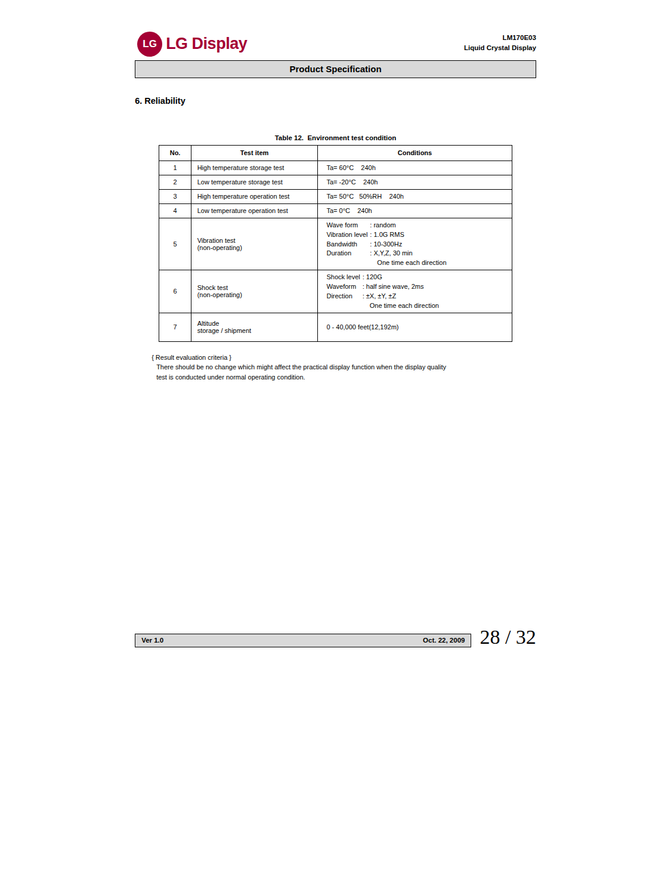LG Display
LM170E03
Liquid Crystal Display
Product Specification
6. Reliability
Table 12. Environment test condition
| No. | Test item | Conditions |
| --- | --- | --- |
| 1 | High temperature storage test | Ta= 60°C 240h |
| 2 | Low temperature storage test | Ta= -20°C 240h |
| 3 | High temperature operation test | Ta= 50°C 50%RH 240h |
| 4 | Low temperature operation test | Ta= 0°C 240h |
| 5 | Vibration test (non-operating) | Wave form : random Vibration level : 1.0G RMS Bandwidth : 10-300Hz Duration : X,Y,Z, 30 min One time each direction |
| 6 | Shock test (non-operating) | Shock level : 120G Waveform : half sine wave, 2ms Direction : ±X, ±Y, ±Z One time each direction |
| 7 | Altitude storage / shipment | 0 - 40,000 feet(12,192m) |
{ Result evaluation criteria }
There should be no change which might affect the practical display function when the display quality
test is conducted under normal operating condition.
Ver 1.0 Oct. 22, 2009
28 / 32